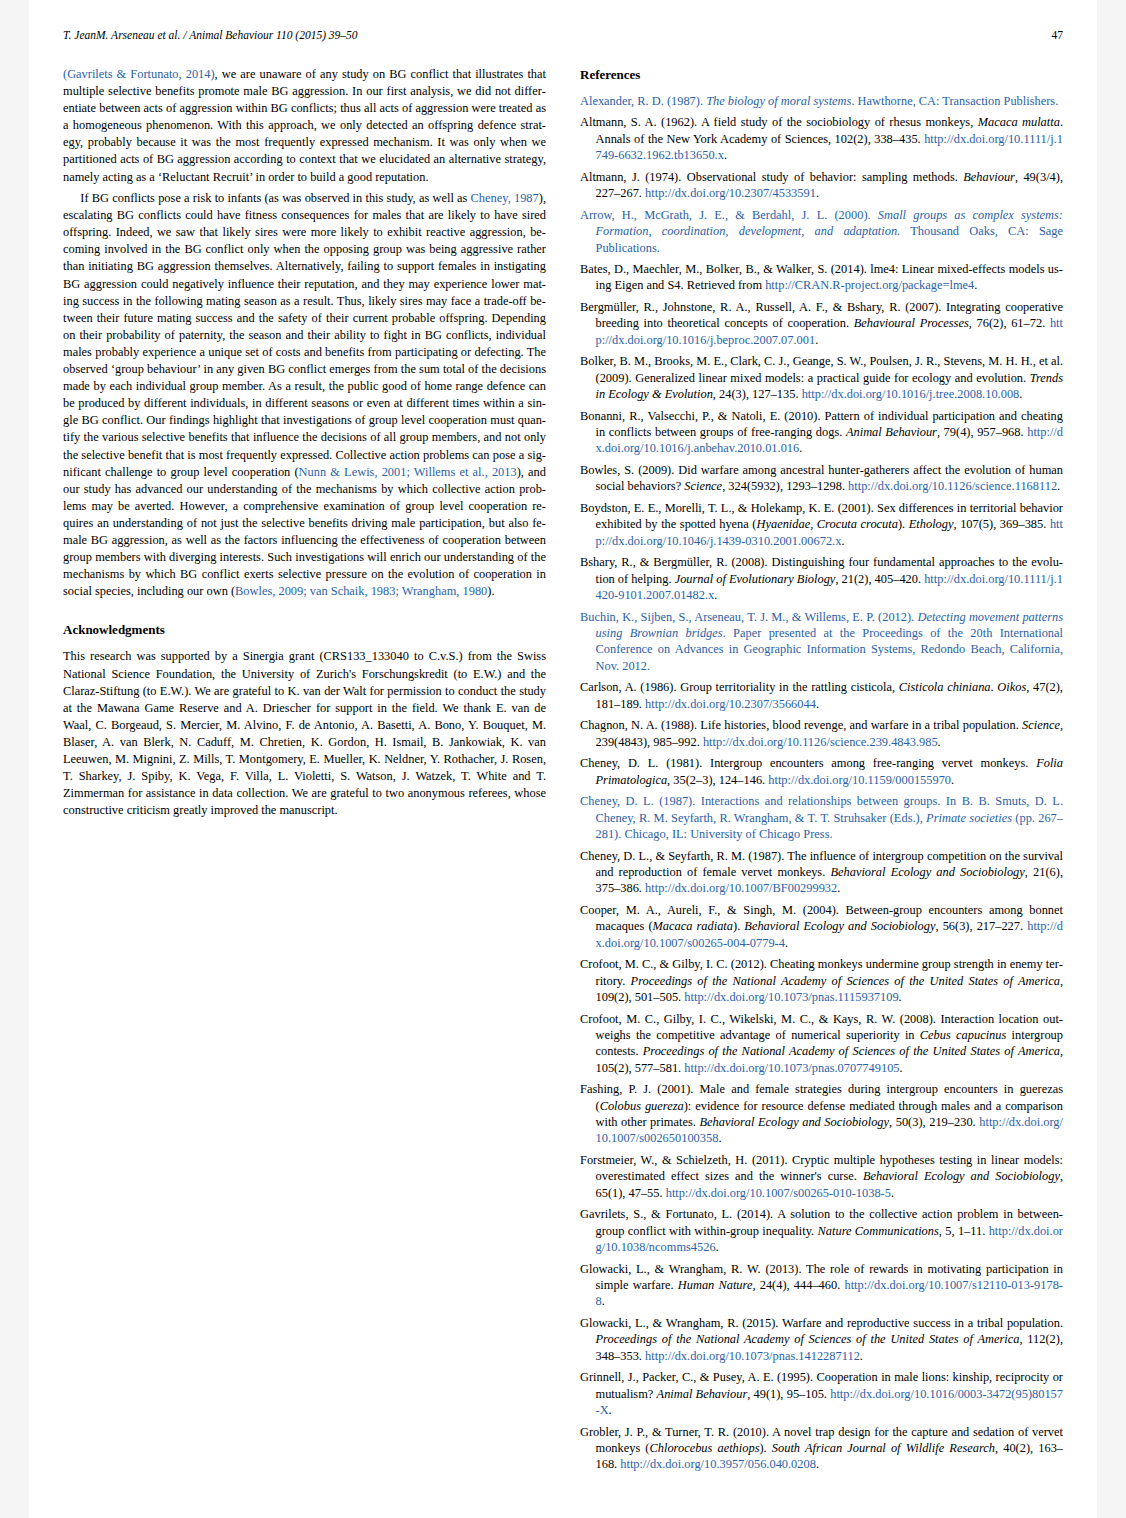T. JeanM. Arseneau et al. / Animal Behaviour 110 (2015) 39–50 47
(Gavrilets & Fortunato, 2014), we are unaware of any study on BG conflict that illustrates that multiple selective benefits promote male BG aggression. In our first analysis, we did not differentiate between acts of aggression within BG conflicts; thus all acts of aggression were treated as a homogeneous phenomenon. With this approach, we only detected an offspring defence strategy, probably because it was the most frequently expressed mechanism. It was only when we partitioned acts of BG aggression according to context that we elucidated an alternative strategy, namely acting as a ‘Reluctant Recruit’ in order to build a good reputation.
If BG conflicts pose a risk to infants (as was observed in this study, as well as Cheney, 1987), escalating BG conflicts could have fitness consequences for males that are likely to have sired offspring. Indeed, we saw that likely sires were more likely to exhibit reactive aggression, becoming involved in the BG conflict only when the opposing group was being aggressive rather than initiating BG aggression themselves. Alternatively, failing to support females in instigating BG aggression could negatively influence their reputation, and they may experience lower mating success in the following mating season as a result. Thus, likely sires may face a trade-off between their future mating success and the safety of their current probable offspring. Depending on their probability of paternity, the season and their ability to fight in BG conflicts, individual males probably experience a unique set of costs and benefits from participating or defecting. The observed ‘group behaviour’ in any given BG conflict emerges from the sum total of the decisions made by each individual group member. As a result, the public good of home range defence can be produced by different individuals, in different seasons or even at different times within a single BG conflict. Our findings highlight that investigations of group level cooperation must quantify the various selective benefits that influence the decisions of all group members, and not only the selective benefit that is most frequently expressed. Collective action problems can pose a significant challenge to group level cooperation (Nunn & Lewis, 2001; Willems et al., 2013), and our study has advanced our understanding of the mechanisms by which collective action problems may be averted. However, a comprehensive examination of group level cooperation requires an understanding of not just the selective benefits driving male participation, but also female BG aggression, as well as the factors influencing the effectiveness of cooperation between group members with diverging interests. Such investigations will enrich our understanding of the mechanisms by which BG conflict exerts selective pressure on the evolution of cooperation in social species, including our own (Bowles, 2009; van Schaik, 1983; Wrangham, 1980).
Acknowledgments
This research was supported by a Sinergia grant (CRS133_133040 to C.v.S.) from the Swiss National Science Foundation, the University of Zurich's Forschungskredit (to E.W.) and the Claraz-Stiftung (to E.W.). We are grateful to K. van der Walt for permission to conduct the study at the Mawana Game Reserve and A. Driescher for support in the field. We thank E. van de Waal, C. Borgeaud, S. Mercier, M. Alvino, F. de Antonio, A. Basetti, A. Bono, Y. Bouquet, M. Blaser, A. van Blerk, N. Caduff, M. Chretien, K. Gordon, H. Ismail, B. Jankowiak, K. van Leeuwen, M. Mignini, Z. Mills, T. Montgomery, E. Mueller, K. Neldner, Y. Rothacher, J. Rosen, T. Sharkey, J. Spiby, K. Vega, F. Villa, L. Violetti, S. Watson, J. Watzek, T. White and T. Zimmerman for assistance in data collection. We are grateful to two anonymous referees, whose constructive criticism greatly improved the manuscript.
References
Alexander, R. D. (1987). The biology of moral systems. Hawthorne, CA: Transaction Publishers.
Altmann, S. A. (1962). A field study of the sociobiology of rhesus monkeys, Macaca mulatta. Annals of the New York Academy of Sciences, 102(2), 338–435. http://dx.doi.org/10.1111/j.1749-6632.1962.tb13650.x.
Altmann, J. (1974). Observational study of behavior: sampling methods. Behaviour, 49(3/4), 227–267. http://dx.doi.org/10.2307/4533591.
Arrow, H., McGrath, J. E., & Berdahl, J. L. (2000). Small groups as complex systems: Formation, coordination, development, and adaptation. Thousand Oaks, CA: Sage Publications.
Bates, D., Maechler, M., Bolker, B., & Walker, S. (2014). lme4: Linear mixed-effects models using Eigen and S4. Retrieved from http://CRAN.R-project.org/package=lme4.
Bergmüller, R., Johnstone, R. A., Russell, A. F., & Bshary, R. (2007). Integrating cooperative breeding into theoretical concepts of cooperation. Behavioural Processes, 76(2), 61–72. http://dx.doi.org/10.1016/j.beproc.2007.07.001.
Bolker, B. M., Brooks, M. E., Clark, C. J., Geange, S. W., Poulsen, J. R., Stevens, M. H. H., et al. (2009). Generalized linear mixed models: a practical guide for ecology and evolution. Trends in Ecology & Evolution, 24(3), 127–135. http://dx.doi.org/10.1016/j.tree.2008.10.008.
Bonanni, R., Valsecchi, P., & Natoli, E. (2010). Pattern of individual participation and cheating in conflicts between groups of free-ranging dogs. Animal Behaviour, 79(4), 957–968. http://dx.doi.org/10.1016/j.anbehav.2010.01.016.
Bowles, S. (2009). Did warfare among ancestral hunter-gatherers affect the evolution of human social behaviors? Science, 324(5932), 1293–1298. http://dx.doi.org/10.1126/science.1168112.
Boydston, E. E., Morelli, T. L., & Holekamp, K. E. (2001). Sex differences in territorial behavior exhibited by the spotted hyena (Hyaenidae, Crocuta crocuta). Ethology, 107(5), 369–385. http://dx.doi.org/10.1046/j.1439-0310.2001.00672.x.
Bshary, R., & Bergmüller, R. (2008). Distinguishing four fundamental approaches to the evolution of helping. Journal of Evolutionary Biology, 21(2), 405–420. http://dx.doi.org/10.1111/j.1420-9101.2007.01482.x.
Buchin, K., Sijben, S., Arseneau, T. J. M., & Willems, E. P. (2012). Detecting movement patterns using Brownian bridges. Paper presented at the Proceedings of the 20th International Conference on Advances in Geographic Information Systems, Redondo Beach, California, Nov. 2012.
Carlson, A. (1986). Group territoriality in the rattling cisticola, Cisticola chiniana. Oikos, 47(2), 181–189. http://dx.doi.org/10.2307/3566044.
Chagnon, N. A. (1988). Life histories, blood revenge, and warfare in a tribal population. Science, 239(4843), 985–992. http://dx.doi.org/10.1126/science.239.4843.985.
Cheney, D. L. (1981). Intergroup encounters among free-ranging vervet monkeys. Folia Primatologica, 35(2–3), 124–146. http://dx.doi.org/10.1159/000155970.
Cheney, D. L. (1987). Interactions and relationships between groups. In B. B. Smuts, D. L. Cheney, R. M. Seyfarth, R. Wrangham, & T. T. Struhsaker (Eds.), Primate societies (pp. 267–281). Chicago, IL: University of Chicago Press.
Cheney, D. L., & Seyfarth, R. M. (1987). The influence of intergroup competition on the survival and reproduction of female vervet monkeys. Behavioral Ecology and Sociobiology, 21(6), 375–386. http://dx.doi.org/10.1007/BF00299932.
Cooper, M. A., Aureli, F., & Singh, M. (2004). Between-group encounters among bonnet macaques (Macaca radiata). Behavioral Ecology and Sociobiology, 56(3), 217–227. http://dx.doi.org/10.1007/s00265-004-0779-4.
Crofoot, M. C., & Gilby, I. C. (2012). Cheating monkeys undermine group strength in enemy territory. Proceedings of the National Academy of Sciences of the United States of America, 109(2), 501–505. http://dx.doi.org/10.1073/pnas.1115937109.
Crofoot, M. C., Gilby, I. C., Wikelski, M. C., & Kays, R. W. (2008). Interaction location outweighs the competitive advantage of numerical superiority in Cebus capucinus intergroup contests. Proceedings of the National Academy of Sciences of the United States of America, 105(2), 577–581. http://dx.doi.org/10.1073/pnas.0707749105.
Fashing, P. J. (2001). Male and female strategies during intergroup encounters in guerezas (Colobus guereza): evidence for resource defense mediated through males and a comparison with other primates. Behavioral Ecology and Sociobiology, 50(3), 219–230. http://dx.doi.org/10.1007/s002650100358.
Forstmeier, W., & Schielzeth, H. (2011). Cryptic multiple hypotheses testing in linear models: overestimated effect sizes and the winner's curse. Behavioral Ecology and Sociobiology, 65(1), 47–55. http://dx.doi.org/10.1007/s00265-010-1038-5.
Gavrilets, S., & Fortunato, L. (2014). A solution to the collective action problem in between-group conflict with within-group inequality. Nature Communications, 5, 1–11. http://dx.doi.org/10.1038/ncomms4526.
Glowacki, L., & Wrangham, R. W. (2013). The role of rewards in motivating participation in simple warfare. Human Nature, 24(4), 444–460. http://dx.doi.org/10.1007/s12110-013-9178-8.
Glowacki, L., & Wrangham, R. (2015). Warfare and reproductive success in a tribal population. Proceedings of the National Academy of Sciences of the United States of America, 112(2), 348–353. http://dx.doi.org/10.1073/pnas.1412287112.
Grinnell, J., Packer, C., & Pusey, A. E. (1995). Cooperation in male lions: kinship, reciprocity or mutualism? Animal Behaviour, 49(1), 95–105. http://dx.doi.org/10.1016/0003-3472(95)80157-X.
Grobler, J. P., & Turner, T. R. (2010). A novel trap design for the capture and sedation of vervet monkeys (Chlorocebus aethiops). South African Journal of Wildlife Research, 40(2), 163–168. http://dx.doi.org/10.3957/056.040.0208.